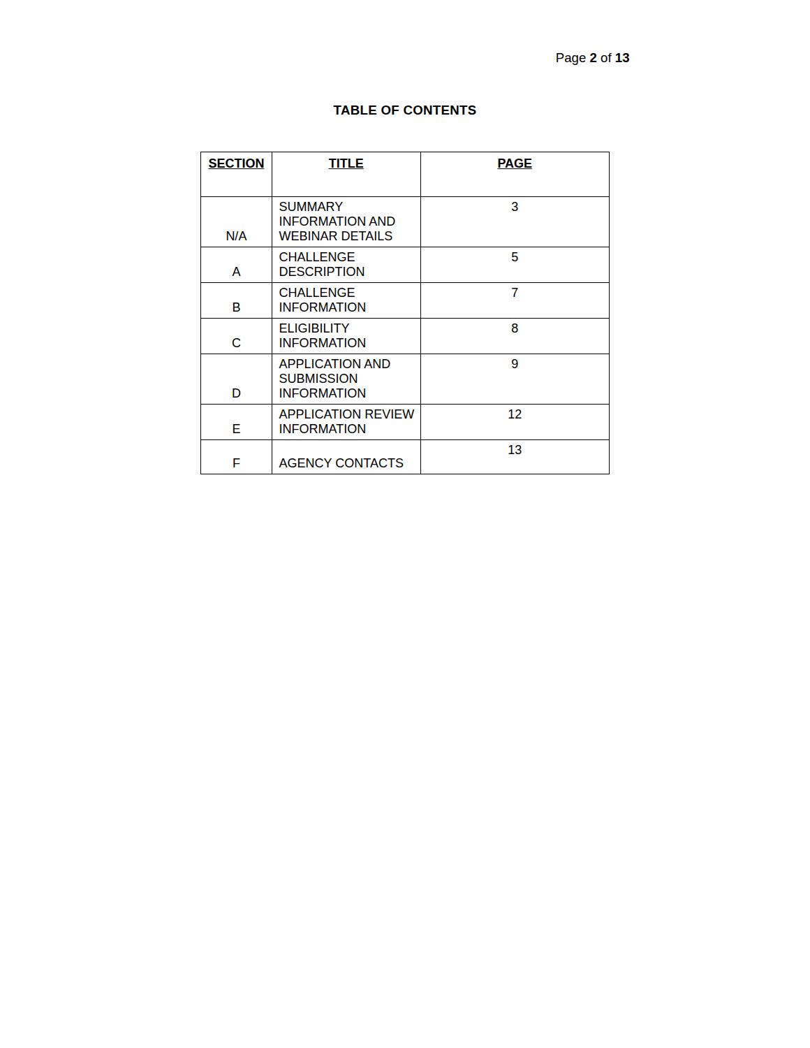Page 2 of 13
TABLE OF CONTENTS
| SECTION | TITLE | PAGE |
| --- | --- | --- |
| N/A | SUMMARY INFORMATION AND WEBINAR DETAILS | 3 |
| A | CHALLENGE DESCRIPTION | 5 |
| B | CHALLENGE INFORMATION | 7 |
| C | ELIGIBILITY INFORMATION | 8 |
| D | APPLICATION AND SUBMISSION INFORMATION | 9 |
| E | APPLICATION REVIEW INFORMATION | 12 |
| F | AGENCY CONTACTS | 13 |